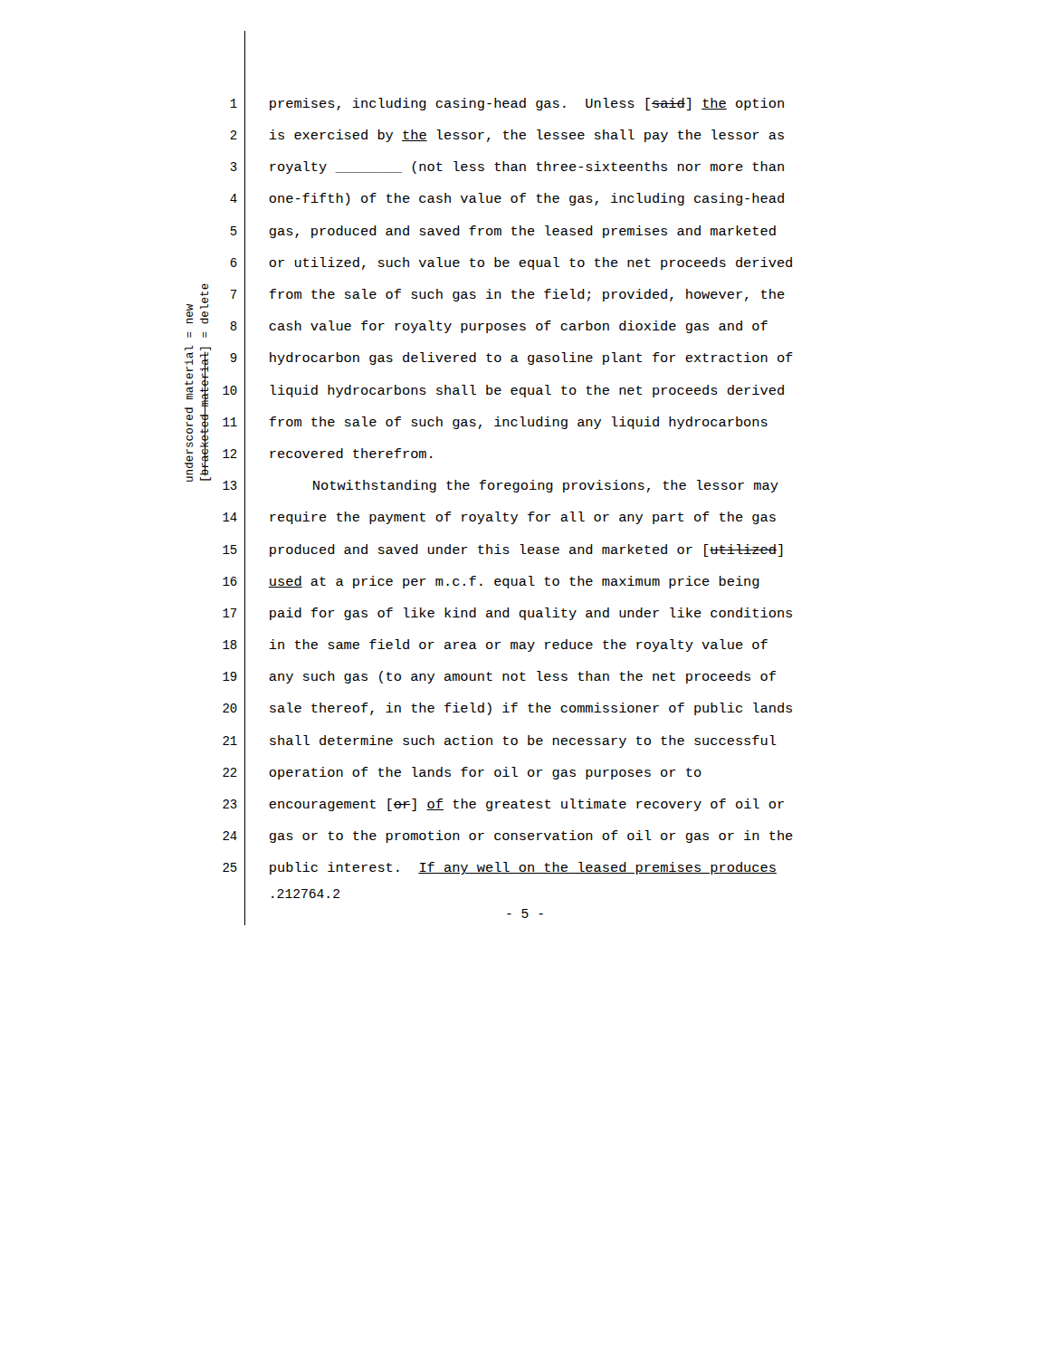underscored material = new [bracketed material] = delete
1 2 3 4 5 6 7 8 9 10 11 12 13 14 15 16 17 18 19 20 21 22 23 24 25
premises, including casing-head gas. Unless [said] the option
is exercised by the lessor, the lessee shall pay the lessor as
royalty ________ (not less than three-sixteenths nor more than
one-fifth) of the cash value of the gas, including casing-head
gas, produced and saved from the leased premises and marketed
or utilized, such value to be equal to the net proceeds derived
from the sale of such gas in the field; provided, however, the
cash value for royalty purposes of carbon dioxide gas and of
hydrocarbon gas delivered to a gasoline plant for extraction of
liquid hydrocarbons shall be equal to the net proceeds derived
from the sale of such gas, including any liquid hydrocarbons
recovered therefrom.
Notwithstanding the foregoing provisions, the lessor may
require the payment of royalty for all or any part of the gas
produced and saved under this lease and marketed or [utilized]
used at a price per m.c.f. equal to the maximum price being
paid for gas of like kind and quality and under like conditions
in the same field or area or may reduce the royalty value of
any such gas (to any amount not less than the net proceeds of
sale thereof, in the field) if the commissioner of public lands
shall determine such action to be necessary to the successful
operation of the lands for oil or gas purposes or to
encouragement [or] of the greatest ultimate recovery of oil or
gas or to the promotion or conservation of oil or gas or in the
public interest. If any well on the leased premises produces
.212764.2
- 5 -